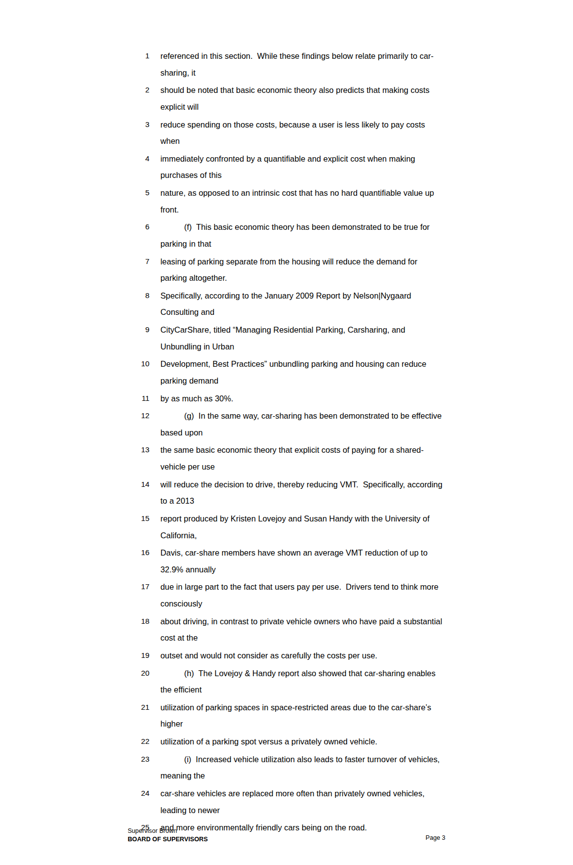| 1 | referenced in this section. While these findings below relate primarily to car-sharing, it |
| 2 | should be noted that basic economic theory also predicts that making costs explicit will |
| 3 | reduce spending on those costs, because a user is less likely to pay costs when |
| 4 | immediately confronted by a quantifiable and explicit cost when making purchases of this |
| 5 | nature, as opposed to an intrinsic cost that has no hard quantifiable value up front. |
| 6 | (f) This basic economic theory has been demonstrated to be true for parking in that |
| 7 | leasing of parking separate from the housing will reduce the demand for parking altogether. |
| 8 | Specifically, according to the January 2009 Report by Nelson/Nygaard Consulting and |
| 9 | CityCarShare, titled “Managing Residential Parking, Carsharing, and Unbundling in Urban |
| 10 | Development, Best Practices” unbundling parking and housing can reduce parking demand |
| 11 | by as much as 30%. |
| 12 | (g) In the same way, car-sharing has been demonstrated to be effective based upon |
| 13 | the same basic economic theory that explicit costs of paying for a shared-vehicle per use |
| 14 | will reduce the decision to drive, thereby reducing VMT. Specifically, according to a 2013 |
| 15 | report produced by Kristen Lovejoy and Susan Handy with the University of California, |
| 16 | Davis, car-share members have shown an average VMT reduction of up to 32.9% annually |
| 17 | due in large part to the fact that users pay per use. Drivers tend to think more consciously |
| 18 | about driving, in contrast to private vehicle owners who have paid a substantial cost at the |
| 19 | outset and would not consider as carefully the costs per use. |
| 20 | (h) The Lovejoy & Handy report also showed that car-sharing enables the efficient |
| 21 | utilization of parking spaces in space-restricted areas due to the car-share’s higher |
| 22 | utilization of a parking spot versus a privately owned vehicle. |
| 23 | (i) Increased vehicle utilization also leads to faster turnover of vehicles, meaning the |
| 24 | car-share vehicles are replaced more often than privately owned vehicles, leading to newer |
| 25 | and more environmentally friendly cars being on the road. |
Supervisor Brown
BOARD OF SUPERVISORS
Page 3